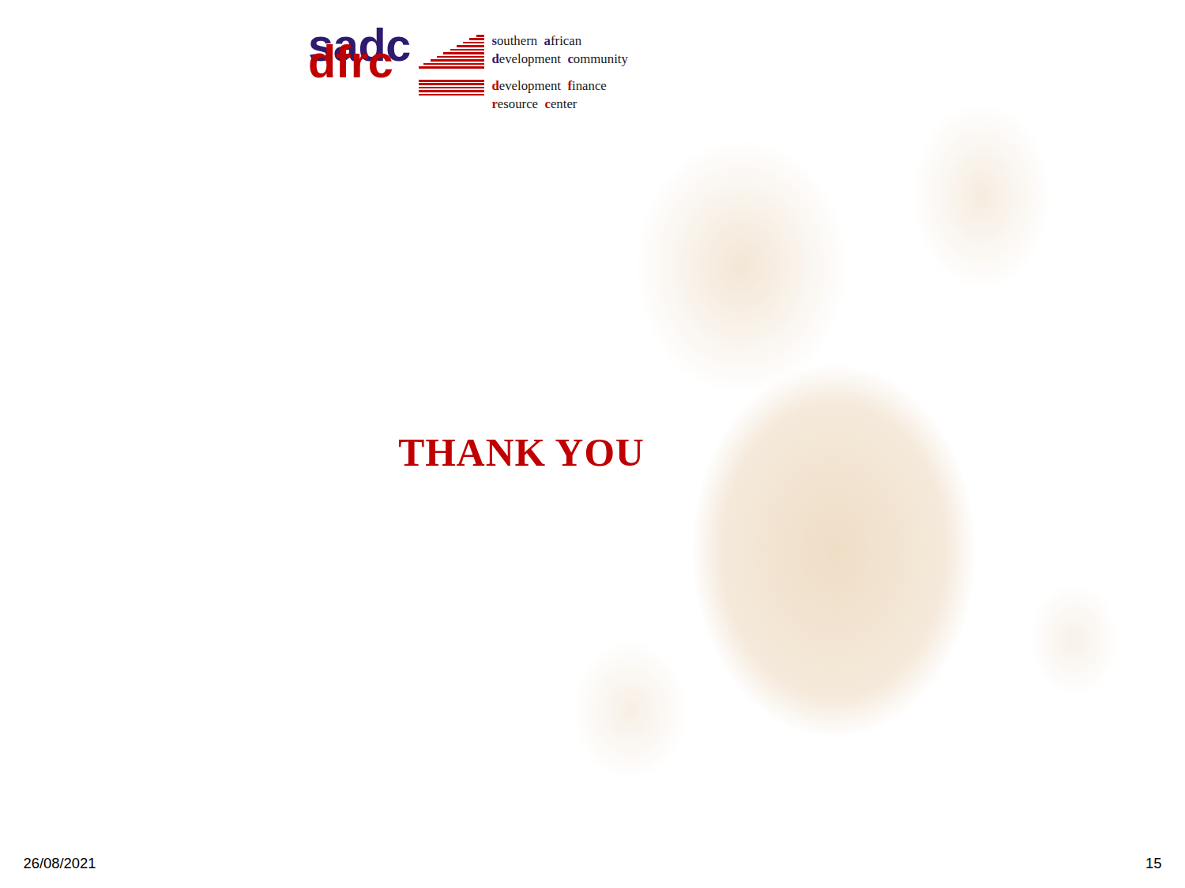sadc dfrc
southern african
development community
development finance
resource center
THANK YOU
26/08/2021 15